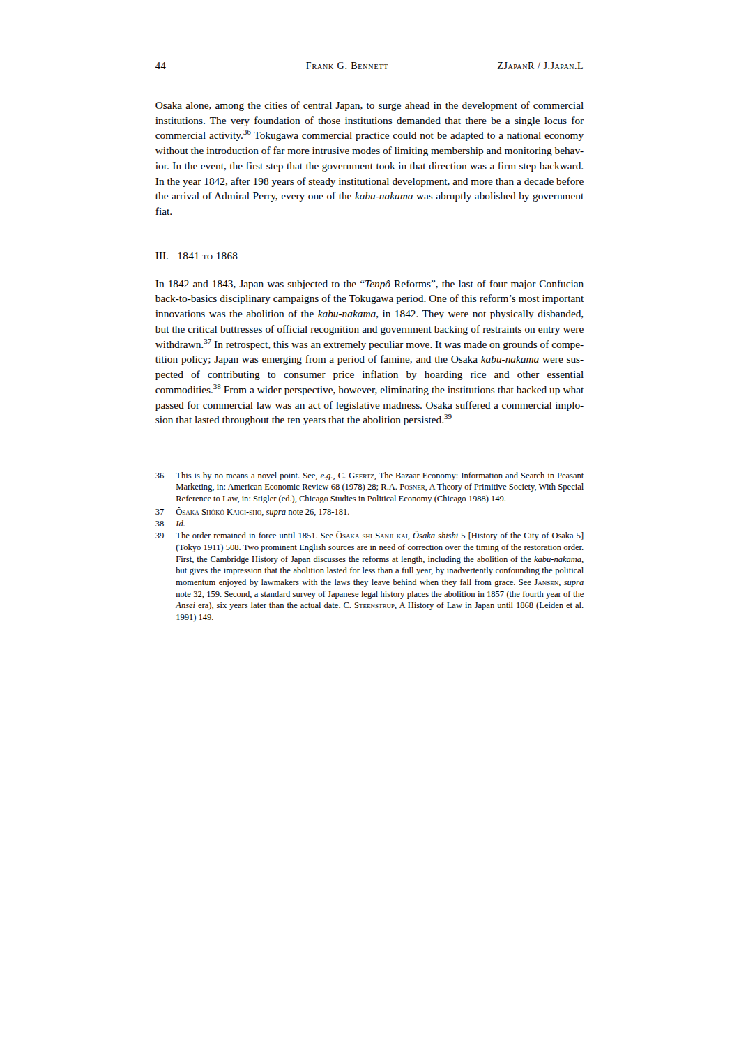44 Frank G. Bennett ZJapanR / J.Japan.L
Osaka alone, among the cities of central Japan, to surge ahead in the development of commercial institutions. The very foundation of those institutions demanded that there be a single locus for commercial activity.36 Tokugawa commercial practice could not be adapted to a national economy without the introduction of far more intrusive modes of limiting membership and monitoring behavior. In the event, the first step that the government took in that direction was a firm step backward. In the year 1842, after 198 years of steady institutional development, and more than a decade before the arrival of Admiral Perry, every one of the kabu-nakama was abruptly abolished by government fiat.
III. 1841 to 1868
In 1842 and 1843, Japan was subjected to the “Tenpô Reforms”, the last of four major Confucian back-to-basics disciplinary campaigns of the Tokugawa period. One of this reform’s most important innovations was the abolition of the kabu-nakama, in 1842. They were not physically disbanded, but the critical buttresses of official recognition and government backing of restraints on entry were withdrawn.37 In retrospect, this was an extremely peculiar move. It was made on grounds of competition policy; Japan was emerging from a period of famine, and the Osaka kabu-nakama were suspected of contributing to consumer price inflation by hoarding rice and other essential commodities.38 From a wider perspective, however, eliminating the institutions that backed up what passed for commercial law was an act of legislative madness. Osaka suffered a commercial implosion that lasted throughout the ten years that the abolition persisted.39
36 This is by no means a novel point. See, e.g., C. Geertz, The Bazaar Economy: Information and Search in Peasant Marketing, in: American Economic Review 68 (1978) 28; R.A. Posner, A Theory of Primitive Society, With Special Reference to Law, in: Stigler (ed.), Chicago Studies in Political Economy (Chicago 1988) 149.
37 Ôsaka Shôkô Kaigi-sho, supra note 26, 178-181.
38 Id.
39 The order remained in force until 1851. See Ôsaka-shi Sanji-kai, Ôsaka shishi 5 [History of the City of Osaka 5] (Tokyo 1911) 508. Two prominent English sources are in need of correction over the timing of the restoration order. First, the Cambridge History of Japan discusses the reforms at length, including the abolition of the kabu-nakama, but gives the impression that the abolition lasted for less than a full year, by inadvertently confounding the political momentum enjoyed by lawmakers with the laws they leave behind when they fall from grace. See Jansen, supra note 32, 159. Second, a standard survey of Japanese legal history places the abolition in 1857 (the fourth year of the Ansei era), six years later than the actual date. C. Steenstrup, A History of Law in Japan until 1868 (Leiden et al. 1991) 149.